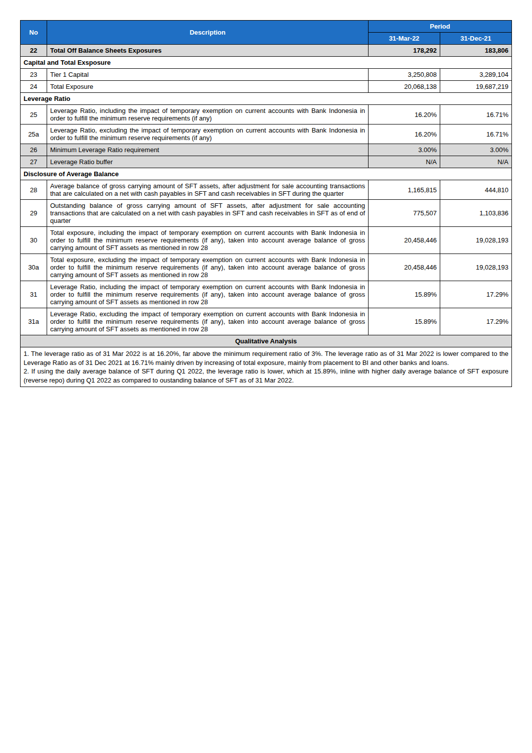| No | Description | Period |
| --- | --- | --- |
| 31-Mar-22 | 31-Dec-21 |
| 22 | Total Off Balance Sheets Exposures | 178,292 | 183,806 |
| Capital and Total Exsposure |
| 23 | Tier 1 Capital | 3,250,808 | 3,289,104 |
| 24 | Total Exposure | 20,068,138 | 19,687,219 |
| Leverage Ratio |
| 25 | Leverage Ratio, including the impact of temporary exemption on current accounts with Bank Indonesia in order to fulfill the minimum reserve requirements (if any) | 16.20% | 16.71% |
| 25a | Leverage Ratio, excluding the impact of temporary exemption on current accounts with Bank Indonesia in order to fulfill the minimum reserve requirements (if any) | 16.20% | 16.71% |
| 26 | Minimum Leverage Ratio requirement | 3.00% | 3.00% |
| 27 | Leverage Ratio buffer | N/A | N/A |
| Disclosure of Average Balance |
| 28 | Average balance of gross carrying amount of SFT assets, after adjustment for sale accounting transactions that are calculated on a net with cash payables in SFT and cash receivables in SFT during the quarter | 1,165,815 | 444,810 |
| 29 | Outstanding balance of gross carrying amount of SFT assets, after adjustment for sale accounting transactions that are calculated on a net with cash payables in SFT and cash receivables in SFT as of end of quarter | 775,507 | 1,103,836 |
| 30 | Total exposure, including the impact of temporary exemption on current accounts with Bank Indonesia in order to fulfill the minimum reserve requirements (if any), taken into account average balance of gross carrying amount of SFT assets as mentioned in row 28 | 20,458,446 | 19,028,193 |
| 30a | Total exposure, excluding the impact of temporary exemption on current accounts with Bank Indonesia in order to fulfill the minimum reserve requirements (if any), taken into account average balance of gross carrying amount of SFT assets as mentioned in row 28 | 20,458,446 | 19,028,193 |
| 31 | Leverage Ratio, including the impact of temporary exemption on current accounts with Bank Indonesia in order to fulfill the minimum reserve requirements (if any), taken into account average balance of gross carrying amount of SFT assets as mentioned in row 28 | 15.89% | 17.29% |
| 31a | Leverage Ratio, excluding the impact of temporary exemption on current accounts with Bank Indonesia in order to fulfill the minimum reserve requirements (if any), taken into account average balance of gross carrying amount of SFT assets as mentioned in row 28 | 15.89% | 17.29% |
| Qualitative Analysis |
| 1. The leverage ratio as of 31 Mar 2022 is at 16.20%, far above the minimum requirement ratio of 3%. The leverage ratio as of 31 Mar 2022 is lower compared to the Leverage Ratio as of 31 Dec 2021 at 16.71% mainly driven by increasing of total exposure, mainly from placement to BI and other banks and loans. 2. If using the daily average balance of SFT during Q1 2022, the leverage ratio is lower, which at 15.89%, inline with higher daily average balance of SFT exposure (reverse repo) during Q1 2022 as compared to oustanding balance of SFT as of 31 Mar 2022. |